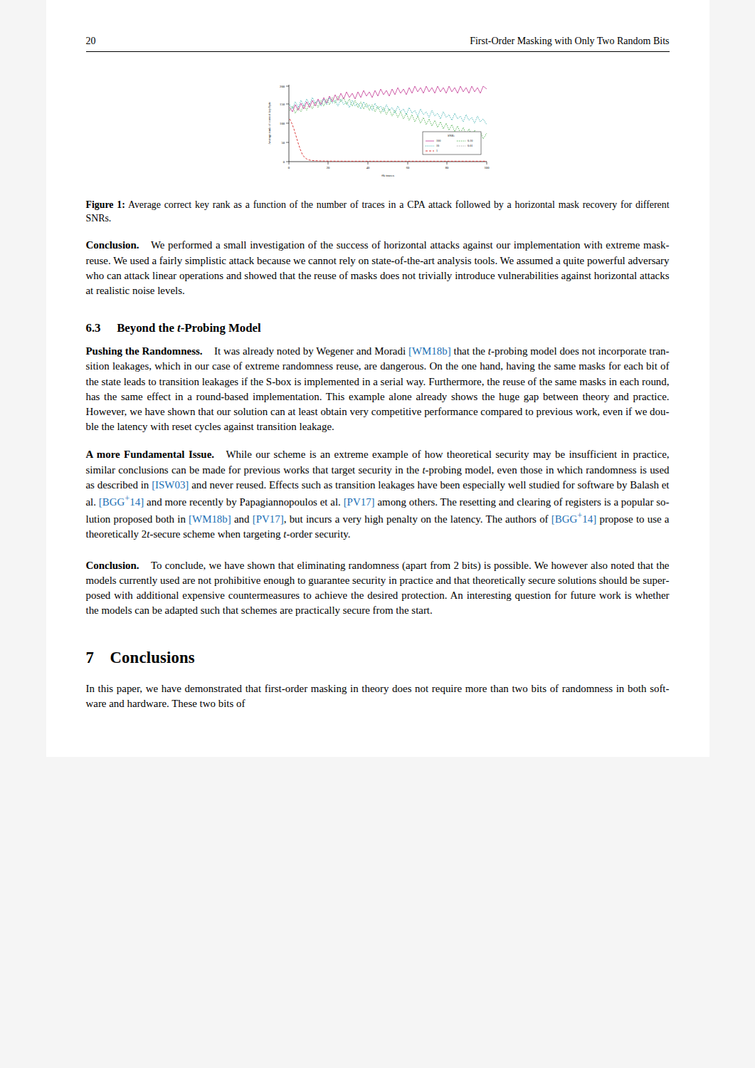20 First-Order Masking with Only Two Random Bits
0 50 100 150 200 0 20 40 60 80 100 #k traces Average rank of correct key byte SNR: 100 10 1 0.10 0.01
Figure 1: Average correct key rank as a function of the number of traces in a CPA attack followed by a horizontal mask recovery for different SNRs.
Conclusion. We performed a small investigation of the success of horizontal attacks against our implementation with extreme mask-reuse. We used a fairly simplistic attack because we cannot rely on state-of-the-art analysis tools. We assumed a quite powerful adversary who can attack linear operations and showed that the reuse of masks does not trivially introduce vulnerabilities against horizontal attacks at realistic noise levels.
6.3 Beyond the t-Probing Model
Pushing the Randomness. It was already noted by Wegener and Moradi [WM18b] that the t-probing model does not incorporate transition leakages, which in our case of extreme randomness reuse, are dangerous. On the one hand, having the same masks for each bit of the state leads to transition leakages if the S-box is implemented in a serial way. Furthermore, the reuse of the same masks in each round, has the same effect in a round-based implementation. This example alone already shows the huge gap between theory and practice. However, we have shown that our solution can at least obtain very competitive performance compared to previous work, even if we double the latency with reset cycles against transition leakage.
A more Fundamental Issue. While our scheme is an extreme example of how theoretical security may be insufficient in practice, similar conclusions can be made for previous works that target security in the t-probing model, even those in which randomness is used as described in [ISW03] and never reused. Effects such as transition leakages have been especially well studied for software by Balash et al. [BGG+14] and more recently by Papagiannopoulos et al. [PV17] among others. The resetting and clearing of registers is a popular solution proposed both in [WM18b] and [PV17], but incurs a very high penalty on the latency. The authors of [BGG+14] propose to use a theoretically 2t-secure scheme when targeting t-order security.
Conclusion. To conclude, we have shown that eliminating randomness (apart from 2 bits) is possible. We however also noted that the models currently used are not prohibitive enough to guarantee security in practice and that theoretically secure solutions should be superposed with additional expensive countermeasures to achieve the desired protection. An interesting question for future work is whether the models can be adapted such that schemes are practically secure from the start.
7 Conclusions
In this paper, we have demonstrated that first-order masking in theory does not require more than two bits of randomness in both software and hardware. These two bits of